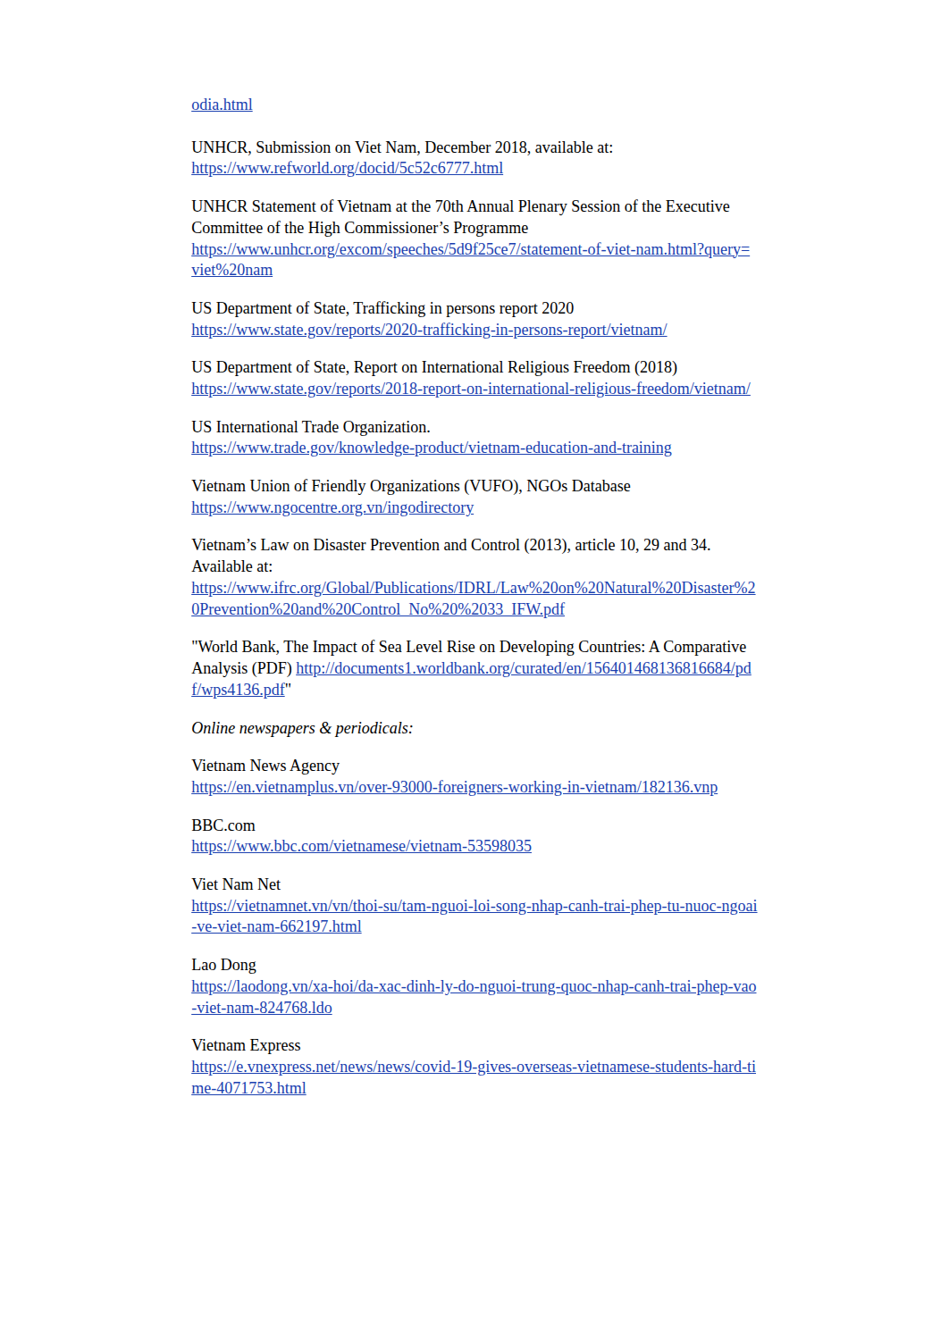odia.html
UNHCR, Submission on Viet Nam, December 2018, available at:
https://www.refworld.org/docid/5c52c6777.html
UNHCR Statement of Vietnam at the 70th Annual Plenary Session of the Executive Committee of the High Commissioner’s Programme
https://www.unhcr.org/excom/speeches/5d9f25ce7/statement-of-viet-nam.html?query=viet%20nam
US Department of State, Trafficking in persons report 2020
https://www.state.gov/reports/2020-trafficking-in-persons-report/vietnam/
US Department of State, Report on International Religious Freedom (2018)
https://www.state.gov/reports/2018-report-on-international-religious-freedom/vietnam/
US International Trade Organization.
https://www.trade.gov/knowledge-product/vietnam-education-and-training
Vietnam Union of Friendly Organizations (VUFO), NGOs Database
https://www.ngocentre.org.vn/ingodirectory
Vietnam’s Law on Disaster Prevention and Control (2013), article 10, 29 and 34. Available at:
https://www.ifrc.org/Global/Publications/IDRL/Law%20on%20Natural%20Disaster%20Prevention%20and%20Control_No%20%2033_IFW.pdf
"World Bank, The Impact of Sea Level Rise on Developing Countries: A Comparative Analysis (PDF) http://documents1.worldbank.org/curated/en/156401468136816684/pdf/wps4136.pdf"
Online newspapers & periodicals:
Vietnam News Agency
https://en.vietnamplus.vn/over-93000-foreigners-working-in-vietnam/182136.vnp
BBC.com
https://www.bbc.com/vietnamese/vietnam-53598035
Viet Nam Net
https://vietnamnet.vn/vn/thoi-su/tam-nguoi-loi-song-nhap-canh-trai-phep-tu-nuoc-ngoai-ve-viet-nam-662197.html
Lao Dong
https://laodong.vn/xa-hoi/da-xac-dinh-ly-do-nguoi-trung-quoc-nhap-canh-trai-phep-vao-viet-nam-824768.ldo
Vietnam Express
https://e.vnexpress.net/news/news/covid-19-gives-overseas-vietnamese-students-hard-time-4071753.html